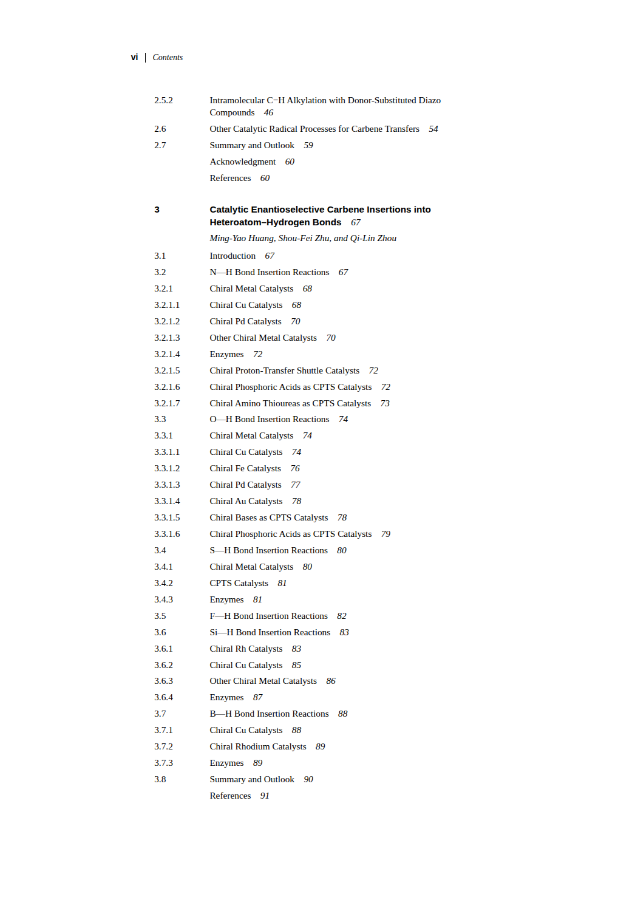vi Contents
| 2.5.2 | Intramolecular C−H Alkylation with Donor-Substituted Diazo Compounds 46 |
| 2.6 | Other Catalytic Radical Processes for Carbene Transfers 54 |
| 2.7 | Summary and Outlook 59 |
| | Acknowledgment 60 |
| | References 60 |
| 3 | Catalytic Enantioselective Carbene Insertions into Heteroatom–Hydrogen Bonds 67 |
| | Ming-Yao Huang, Shou-Fei Zhu, and Qi-Lin Zhou |
| 3.1 | Introduction 67 |
| 3.2 | N—H Bond Insertion Reactions 67 |
| 3.2.1 | Chiral Metal Catalysts 68 |
| 3.2.1.1 | Chiral Cu Catalysts 68 |
| 3.2.1.2 | Chiral Pd Catalysts 70 |
| 3.2.1.3 | Other Chiral Metal Catalysts 70 |
| 3.2.1.4 | Enzymes 72 |
| 3.2.1.5 | Chiral Proton-Transfer Shuttle Catalysts 72 |
| 3.2.1.6 | Chiral Phosphoric Acids as CPTS Catalysts 72 |
| 3.2.1.7 | Chiral Amino Thioureas as CPTS Catalysts 73 |
| 3.3 | O—H Bond Insertion Reactions 74 |
| 3.3.1 | Chiral Metal Catalysts 74 |
| 3.3.1.1 | Chiral Cu Catalysts 74 |
| 3.3.1.2 | Chiral Fe Catalysts 76 |
| 3.3.1.3 | Chiral Pd Catalysts 77 |
| 3.3.1.4 | Chiral Au Catalysts 78 |
| 3.3.1.5 | Chiral Bases as CPTS Catalysts 78 |
| 3.3.1.6 | Chiral Phosphoric Acids as CPTS Catalysts 79 |
| 3.4 | S—H Bond Insertion Reactions 80 |
| 3.4.1 | Chiral Metal Catalysts 80 |
| 3.4.2 | CPTS Catalysts 81 |
| 3.4.3 | Enzymes 81 |
| 3.5 | F—H Bond Insertion Reactions 82 |
| 3.6 | Si—H Bond Insertion Reactions 83 |
| 3.6.1 | Chiral Rh Catalysts 83 |
| 3.6.2 | Chiral Cu Catalysts 85 |
| 3.6.3 | Other Chiral Metal Catalysts 86 |
| 3.6.4 | Enzymes 87 |
| 3.7 | B—H Bond Insertion Reactions 88 |
| 3.7.1 | Chiral Cu Catalysts 88 |
| 3.7.2 | Chiral Rhodium Catalysts 89 |
| 3.7.3 | Enzymes 89 |
| 3.8 | Summary and Outlook 90 |
| | References 91 |